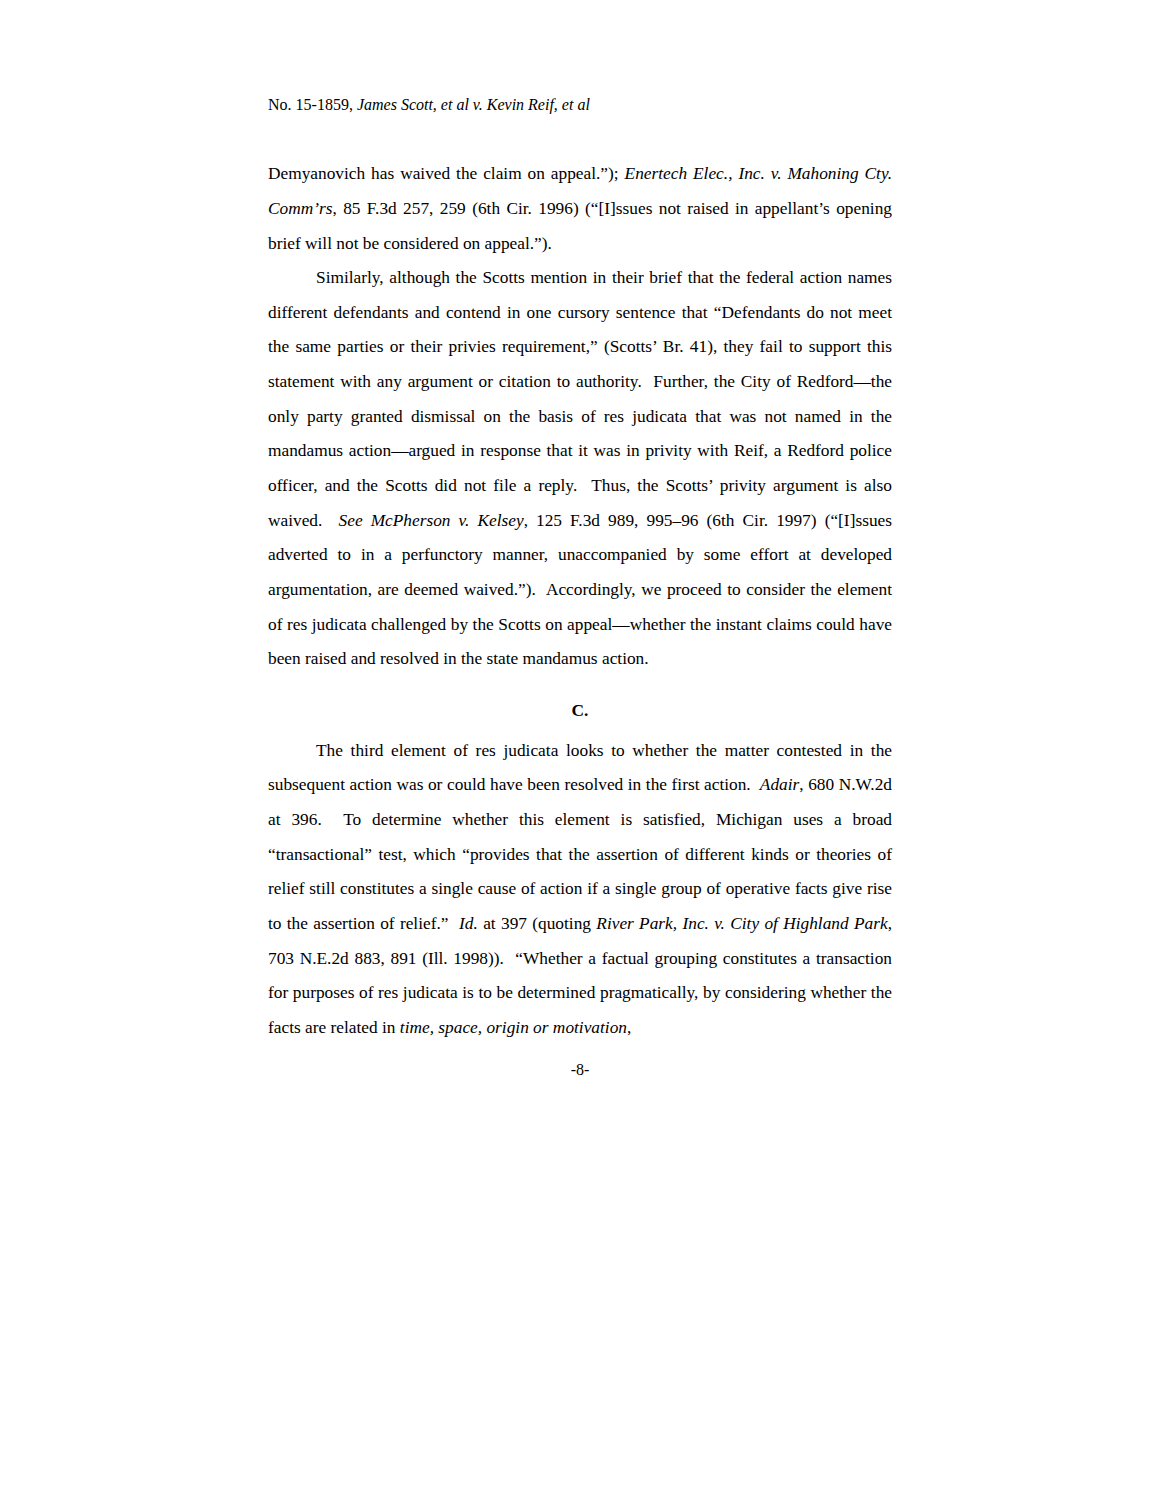No. 15-1859, James Scott, et al v. Kevin Reif, et al
Demyanovich has waived the claim on appeal.”); Enertech Elec., Inc. v. Mahoning Cty. Comm’rs, 85 F.3d 257, 259 (6th Cir. 1996) (“[I]ssues not raised in appellant’s opening brief will not be considered on appeal.”).
Similarly, although the Scotts mention in their brief that the federal action names different defendants and contend in one cursory sentence that “Defendants do not meet the same parties or their privies requirement,” (Scotts’ Br. 41), they fail to support this statement with any argument or citation to authority. Further, the City of Redford—the only party granted dismissal on the basis of res judicata that was not named in the mandamus action—argued in response that it was in privity with Reif, a Redford police officer, and the Scotts did not file a reply. Thus, the Scotts’ privity argument is also waived. See McPherson v. Kelsey, 125 F.3d 989, 995–96 (6th Cir. 1997) (“[I]ssues adverted to in a perfunctory manner, unaccompanied by some effort at developed argumentation, are deemed waived.”). Accordingly, we proceed to consider the element of res judicata challenged by the Scotts on appeal—whether the instant claims could have been raised and resolved in the state mandamus action.
C.
The third element of res judicata looks to whether the matter contested in the subsequent action was or could have been resolved in the first action. Adair, 680 N.W.2d at 396. To determine whether this element is satisfied, Michigan uses a broad “transactional” test, which “provides that the assertion of different kinds or theories of relief still constitutes a single cause of action if a single group of operative facts give rise to the assertion of relief.” Id. at 397 (quoting River Park, Inc. v. City of Highland Park, 703 N.E.2d 883, 891 (Ill. 1998)). “Whether a factual grouping constitutes a transaction for purposes of res judicata is to be determined pragmatically, by considering whether the facts are related in time, space, origin or motivation,
-8-